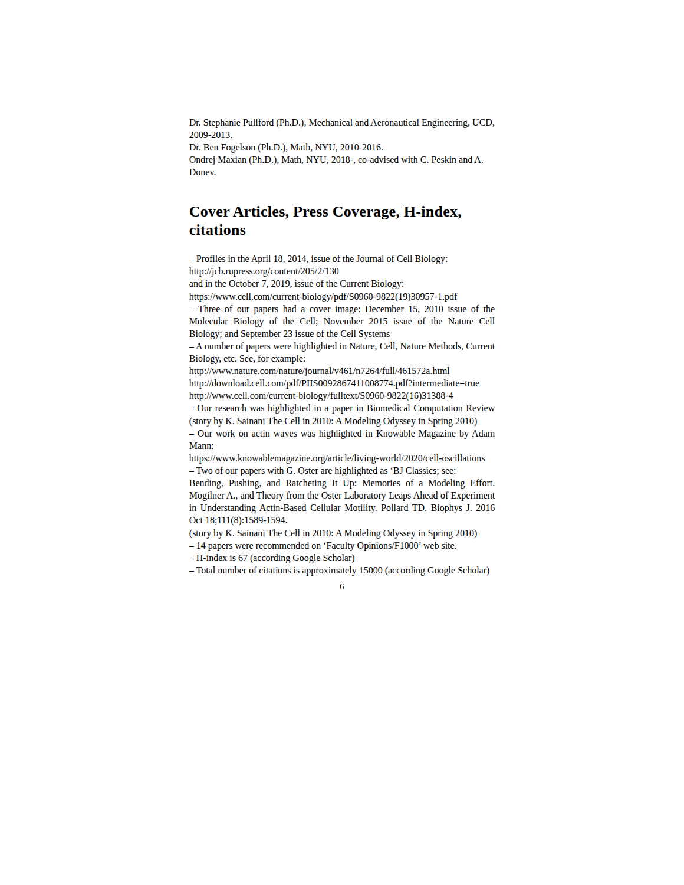Dr. Stephanie Pullford (Ph.D.), Mechanical and Aeronautical Engineering, UCD, 2009-2013.
Dr. Ben Fogelson (Ph.D.), Math, NYU, 2010-2016.
Ondrej Maxian (Ph.D.), Math, NYU, 2018-, co-advised with C. Peskin and A. Donev.
Cover Articles, Press Coverage, H-index, citations
– Profiles in the April 18, 2014, issue of the Journal of Cell Biology:
http://jcb.rupress.org/content/205/2/130
and in the October 7, 2019, issue of the Current Biology:
https://www.cell.com/current-biology/pdf/S0960-9822(19)30957-1.pdf
– Three of our papers had a cover image: December 15, 2010 issue of the Molecular Biology of the Cell; November 2015 issue of the Nature Cell Biology; and September 23 issue of the Cell Systems
– A number of papers were highlighted in Nature, Cell, Nature Methods, Current Biology, etc. See, for example:
http://www.nature.com/nature/journal/v461/n7264/full/461572a.html
http://download.cell.com/pdf/PIIS0092867411008774.pdf?intermediate=true
http://www.cell.com/current-biology/fulltext/S0960-9822(16)31388-4
– Our research was highlighted in a paper in Biomedical Computation Review (story by K. Sainani The Cell in 2010: A Modeling Odyssey in Spring 2010)
– Our work on actin waves was highlighted in Knowable Magazine by Adam Mann:
https://www.knowablemagazine.org/article/living-world/2020/cell-oscillations
– Two of our papers with G. Oster are highlighted as ‘BJ Classics; see:
Bending, Pushing, and Ratcheting It Up: Memories of a Modeling Effort. Mogilner A., and Theory from the Oster Laboratory Leaps Ahead of Experiment in Understanding Actin-Based Cellular Motility. Pollard TD. Biophys J. 2016 Oct 18;111(8):1589-1594.
(story by K. Sainani The Cell in 2010: A Modeling Odyssey in Spring 2010)
– 14 papers were recommended on ‘Faculty Opinions/F1000’ web site.
– H-index is 67 (according Google Scholar)
– Total number of citations is approximately 15000 (according Google Scholar)
6